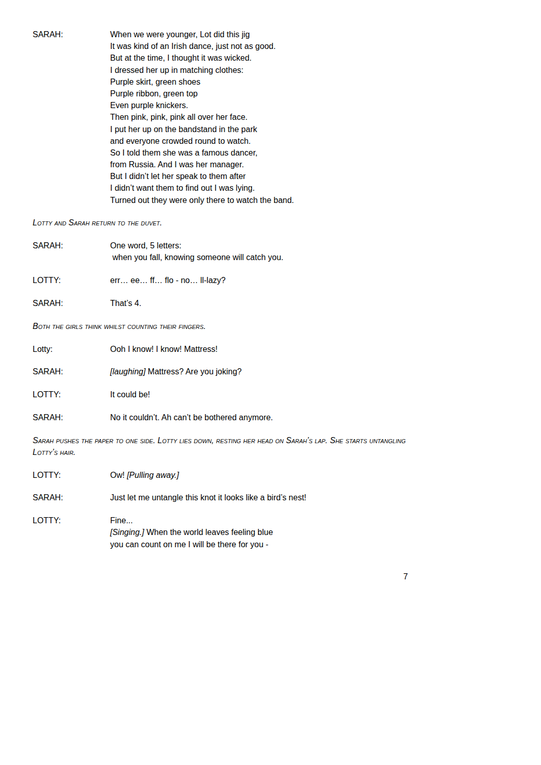SARAH:
When we were younger, Lot did this jig
It was kind of an Irish dance, just not as good.
But at the time, I thought it was wicked.
I dressed her up in matching clothes:
Purple skirt, green shoes
Purple ribbon, green top
Even purple knickers.
Then pink, pink, pink all over her face.
I put her up on the bandstand in the park
and everyone crowded round to watch.
So I told them she was a famous dancer,
from Russia. And I was her manager.
But I didn’t let her speak to them after
I didn’t want them to find out I was lying.
Turned out they were only there to watch the band.
Lotty and Sarah return to the duvet.
SARAH:
One word, 5 letters:
when you fall, knowing someone will catch you.
LOTTY:
err… ee… ff… flo - no… ll-lazy?
SARAH:
That’s 4.
Both the girls think whilst counting their fingers.
Lotty:
Ooh I know! I know! Mattress!
SARAH:
[laughing] Mattress? Are you joking?
LOTTY:
It could be!
SARAH:
No it couldn’t. Ah can’t be bothered anymore.
Sarah pushes the paper to one side. Lotty lies down, resting her head on Sarah’s lap. She starts untangling Lotty’s hair.
LOTTY:
Ow! [Pulling away.]
SARAH:
Just let me untangle this knot it looks like a bird’s nest!
LOTTY:
Fine...
[Singing.] When the world leaves feeling blue
you can count on me I will be there for you -
7